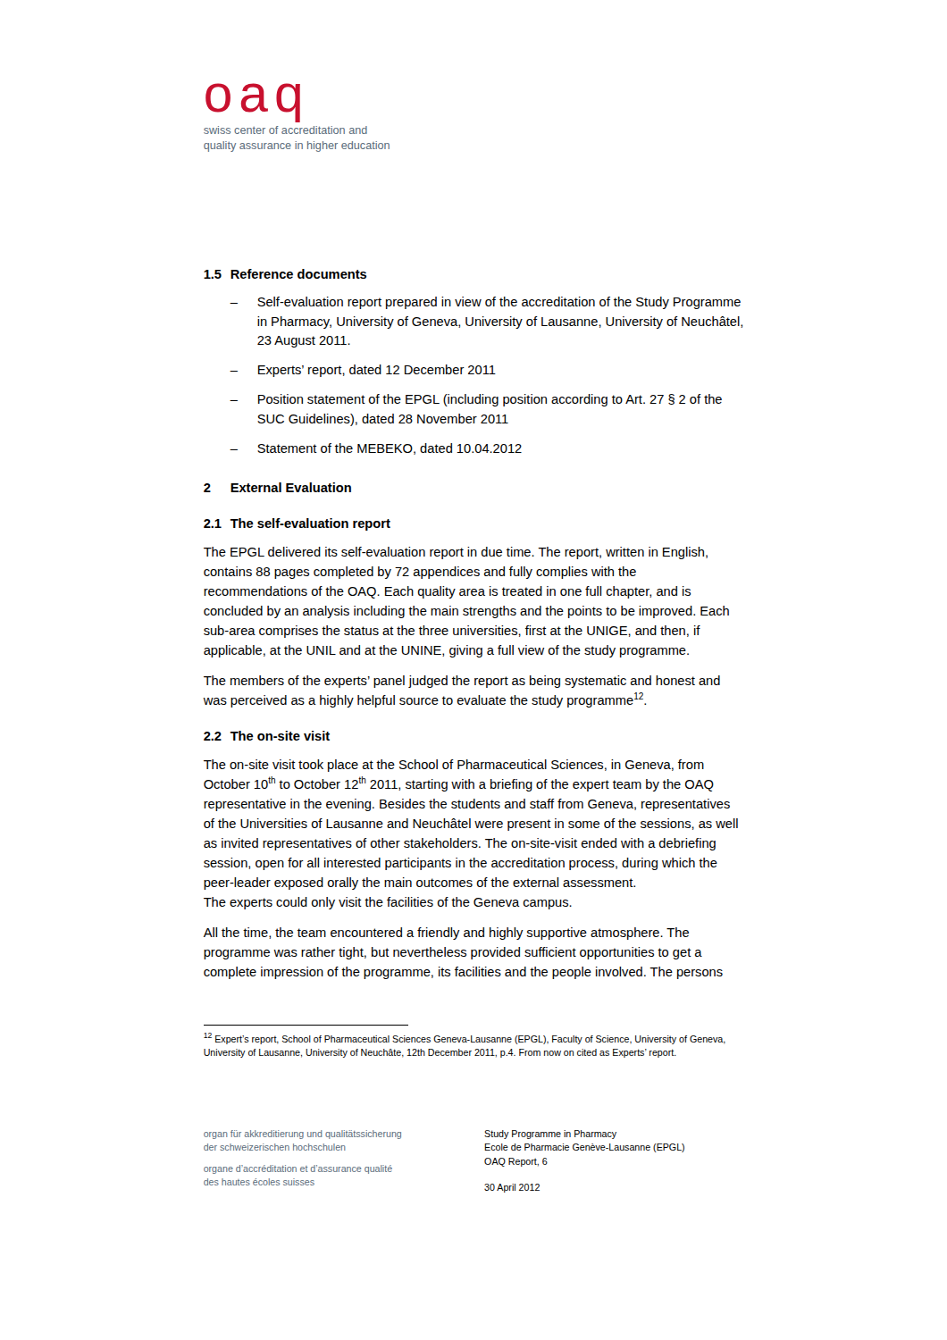oaq
swiss center of accreditation and
quality assurance in higher education
1.5 Reference documents
Self-evaluation report prepared in view of the accreditation of the Study Programme in Pharmacy, University of Geneva, University of Lausanne, University of Neuchâtel, 23 August 2011.
Experts’ report, dated 12 December 2011
Position statement of the EPGL (including position according to Art. 27 § 2 of the SUC Guidelines), dated 28 November 2011
Statement of the MEBEKO, dated 10.04.2012
2 External Evaluation
2.1 The self-evaluation report
The EPGL delivered its self-evaluation report in due time. The report, written in English, contains 88 pages completed by 72 appendices and fully complies with the recommendations of the OAQ. Each quality area is treated in one full chapter, and is concluded by an analysis including the main strengths and the points to be improved. Each sub-area comprises the status at the three universities, first at the UNIGE, and then, if applicable, at the UNIL and at the UNINE, giving a full view of the study programme.
The members of the experts’ panel judged the report as being systematic and honest and was perceived as a highly helpful source to evaluate the study programme12.
2.2 The on-site visit
The on-site visit took place at the School of Pharmaceutical Sciences, in Geneva, from October 10th to October 12th 2011, starting with a briefing of the expert team by the OAQ representative in the evening. Besides the students and staff from Geneva, representatives of the Universities of Lausanne and Neuchâtel were present in some of the sessions, as well as invited representatives of other stakeholders. The on-site-visit ended with a debriefing session, open for all interested participants in the accreditation process, during which the peer-leader exposed orally the main outcomes of the external assessment.
The experts could only visit the facilities of the Geneva campus.
All the time, the team encountered a friendly and highly supportive atmosphere. The programme was rather tight, but nevertheless provided sufficient opportunities to get a complete impression of the programme, its facilities and the people involved. The persons
12 Expert’s report, School of Pharmaceutical Sciences Geneva-Lausanne (EPGL), Faculty of Science, University of Geneva, University of Lausanne, University of Neuchâte, 12th December 2011, p.4. From now on cited as Experts’ report.
organ für akkreditierung und qualitätssicherung
der schweizerischen hochschulen
organe d’accréditation et d’assurance qualité
des hautes écoles suisses
Study Programme in Pharmacy
Ecole de Pharmacie Genève-Lausanne (EPGL)
OAQ Report, 6
30 April 2012